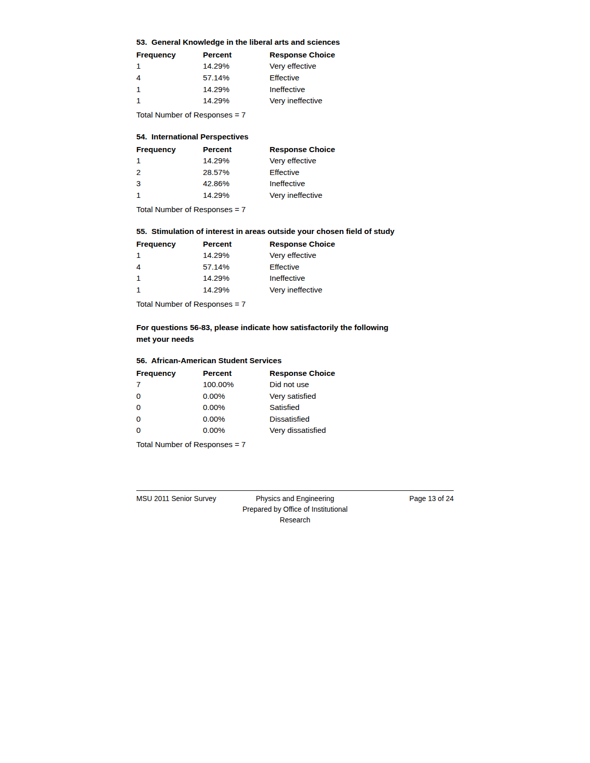53. General Knowledge in the liberal arts and sciences
| Frequency | Percent | Response Choice |
| --- | --- | --- |
| 1 | 14.29% | Very effective |
| 4 | 57.14% | Effective |
| 1 | 14.29% | Ineffective |
| 1 | 14.29% | Very ineffective |
Total Number of Responses = 7
54. International Perspectives
| Frequency | Percent | Response Choice |
| --- | --- | --- |
| 1 | 14.29% | Very effective |
| 2 | 28.57% | Effective |
| 3 | 42.86% | Ineffective |
| 1 | 14.29% | Very ineffective |
Total Number of Responses = 7
55. Stimulation of interest in areas outside your chosen field of study
| Frequency | Percent | Response Choice |
| --- | --- | --- |
| 1 | 14.29% | Very effective |
| 4 | 57.14% | Effective |
| 1 | 14.29% | Ineffective |
| 1 | 14.29% | Very ineffective |
Total Number of Responses = 7
For questions 56-83, please indicate how satisfactorily the following
met your needs
56. African-American Student Services
| Frequency | Percent | Response Choice |
| --- | --- | --- |
| 7 | 100.00% | Did not use |
| 0 | 0.00% | Very satisfied |
| 0 | 0.00% | Satisfied |
| 0 | 0.00% | Dissatisfied |
| 0 | 0.00% | Very dissatisfied |
Total Number of Responses = 7
MSU 2011 Senior Survey
Physics and Engineering
Page 13 of 24
Prepared by Office of Institutional Research